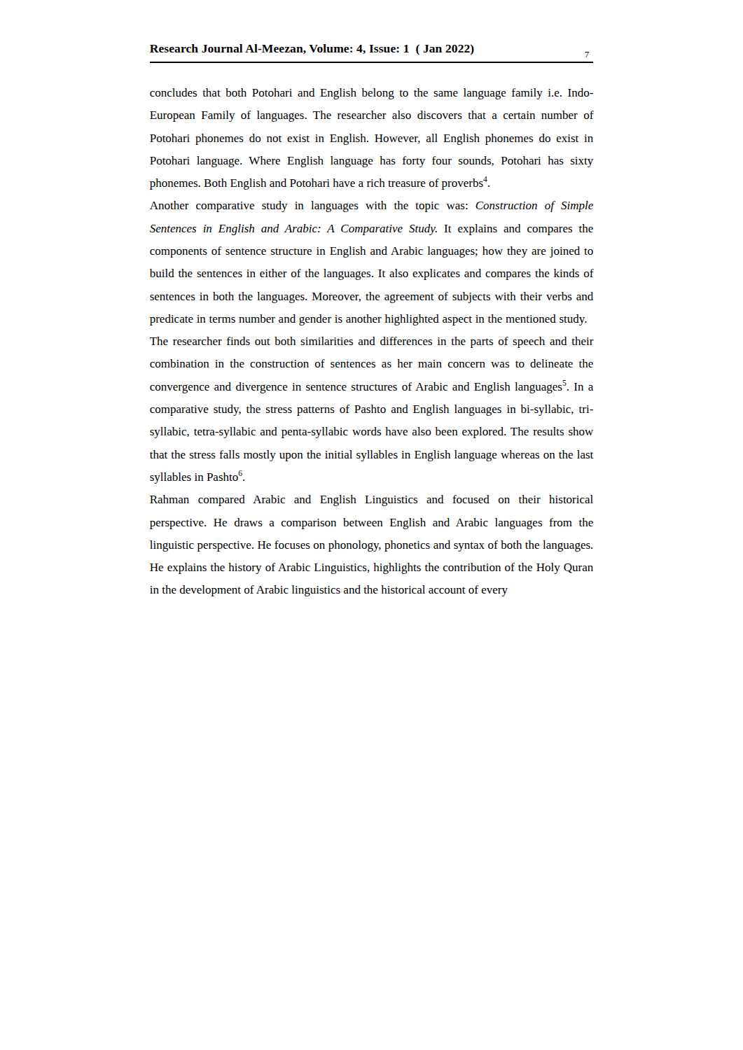Research Journal Al-Meezan, Volume: 4, Issue: 1 ( Jan 2022) 7
concludes that both Potohari and English belong to the same language family i.e. Indo-European Family of languages. The researcher also discovers that a certain number of Potohari phonemes do not exist in English. However, all English phonemes do exist in Potohari language. Where English language has forty four sounds, Potohari has sixty phonemes. Both English and Potohari have a rich treasure of proverbs4.
Another comparative study in languages with the topic was: Construction of Simple Sentences in English and Arabic: A Comparative Study. It explains and compares the components of sentence structure in English and Arabic languages; how they are joined to build the sentences in either of the languages. It also explicates and compares the kinds of sentences in both the languages. Moreover, the agreement of subjects with their verbs and predicate in terms number and gender is another highlighted aspect in the mentioned study. The researcher finds out both similarities and differences in the parts of speech and their combination in the construction of sentences as her main concern was to delineate the convergence and divergence in sentence structures of Arabic and English languages5. In a comparative study, the stress patterns of Pashto and English languages in bi-syllabic, tri-syllabic, tetra-syllabic and penta-syllabic words have also been explored. The results show that the stress falls mostly upon the initial syllables in English language whereas on the last syllables in Pashto6.
Rahman compared Arabic and English Linguistics and focused on their historical perspective. He draws a comparison between English and Arabic languages from the linguistic perspective. He focuses on phonology, phonetics and syntax of both the languages. He explains the history of Arabic Linguistics, highlights the contribution of the Holy Quran in the development of Arabic linguistics and the historical account of every